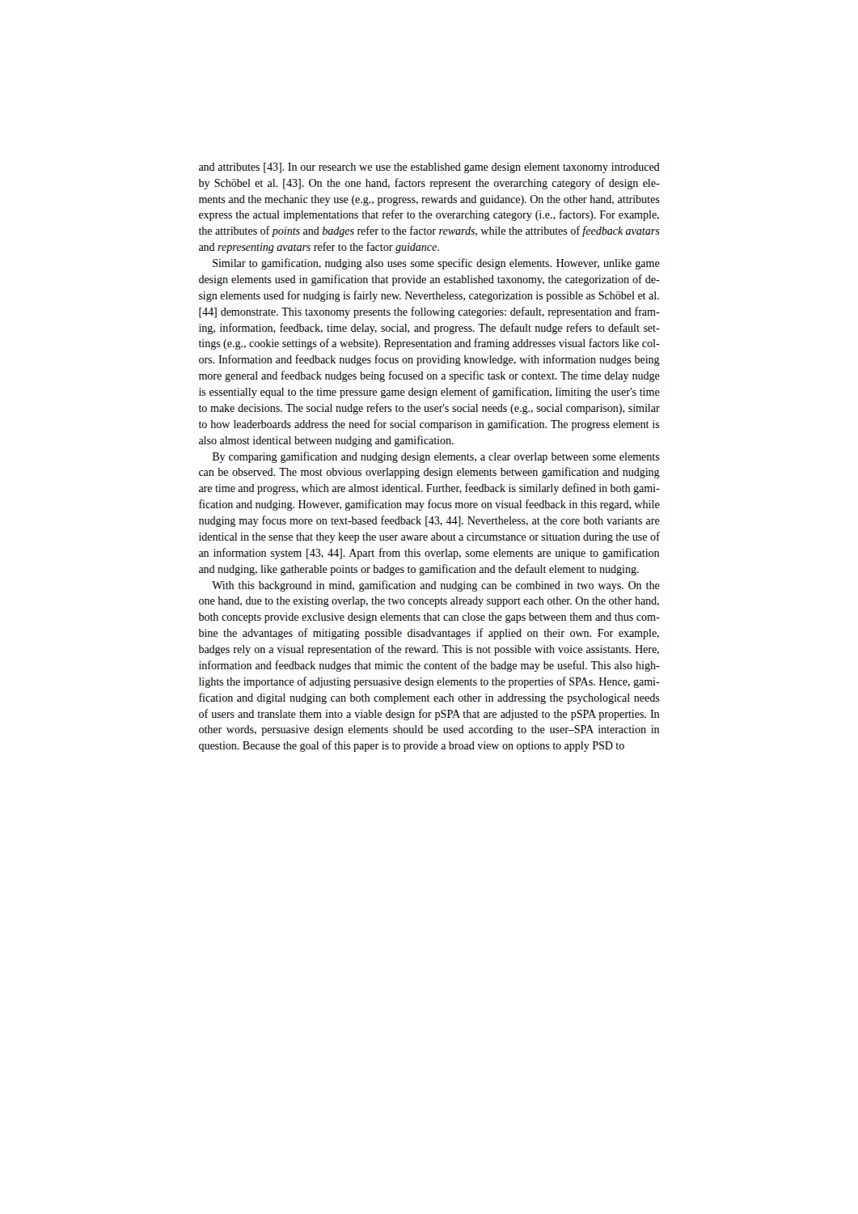and attributes [43]. In our research we use the established game design element taxonomy introduced by Schöbel et al. [43]. On the one hand, factors represent the overarching category of design elements and the mechanic they use (e.g., progress, rewards and guidance). On the other hand, attributes express the actual implementations that refer to the overarching category (i.e., factors). For example, the attributes of points and badges refer to the factor rewards, while the attributes of feedback avatars and representing avatars refer to the factor guidance.
Similar to gamification, nudging also uses some specific design elements. However, unlike game design elements used in gamification that provide an established taxonomy, the categorization of design elements used for nudging is fairly new. Nevertheless, categorization is possible as Schöbel et al. [44] demonstrate. This taxonomy presents the following categories: default, representation and framing, information, feedback, time delay, social, and progress. The default nudge refers to default settings (e.g., cookie settings of a website). Representation and framing addresses visual factors like colors. Information and feedback nudges focus on providing knowledge, with information nudges being more general and feedback nudges being focused on a specific task or context. The time delay nudge is essentially equal to the time pressure game design element of gamification, limiting the user's time to make decisions. The social nudge refers to the user's social needs (e.g., social comparison), similar to how leaderboards address the need for social comparison in gamification. The progress element is also almost identical between nudging and gamification.
By comparing gamification and nudging design elements, a clear overlap between some elements can be observed. The most obvious overlapping design elements between gamification and nudging are time and progress, which are almost identical. Further, feedback is similarly defined in both gamification and nudging. However, gamification may focus more on visual feedback in this regard, while nudging may focus more on text-based feedback [43, 44]. Nevertheless, at the core both variants are identical in the sense that they keep the user aware about a circumstance or situation during the use of an information system [43, 44]. Apart from this overlap, some elements are unique to gamification and nudging, like gatherable points or badges to gamification and the default element to nudging.
With this background in mind, gamification and nudging can be combined in two ways. On the one hand, due to the existing overlap, the two concepts already support each other. On the other hand, both concepts provide exclusive design elements that can close the gaps between them and thus combine the advantages of mitigating possible disadvantages if applied on their own. For example, badges rely on a visual representation of the reward. This is not possible with voice assistants. Here, information and feedback nudges that mimic the content of the badge may be useful. This also highlights the importance of adjusting persuasive design elements to the properties of SPAs. Hence, gamification and digital nudging can both complement each other in addressing the psychological needs of users and translate them into a viable design for pSPA that are adjusted to the pSPA properties. In other words, persuasive design elements should be used according to the user–SPA interaction in question. Because the goal of this paper is to provide a broad view on options to apply PSD to